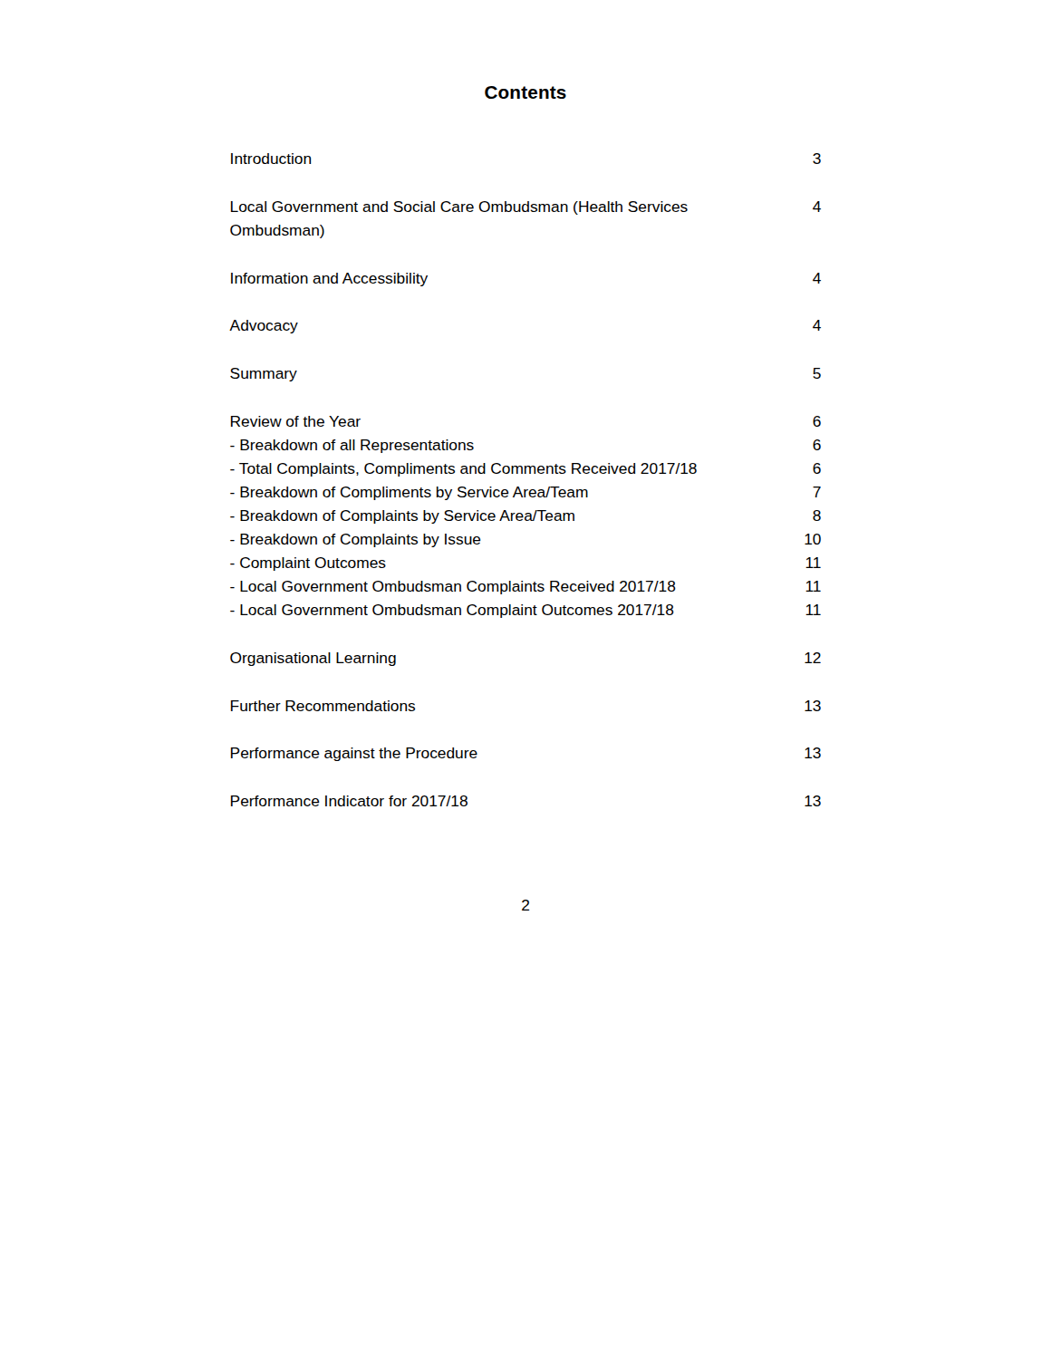Contents
| Introduction | 3 |
| Local Government and Social Care Ombudsman (Health Services Ombudsman) | 4 |
| Information and Accessibility | 4 |
| Advocacy | 4 |
| Summary | 5 |
| Review of the Year | 6 |
| - Breakdown of all Representations | 6 |
| - Total Complaints, Compliments and Comments Received 2017/18 | 6 |
| - Breakdown of Compliments by Service Area/Team | 7 |
| - Breakdown of Complaints by Service Area/Team | 8 |
| - Breakdown of Complaints by Issue | 10 |
| - Complaint Outcomes | 11 |
| - Local Government Ombudsman Complaints Received 2017/18 | 11 |
| - Local Government Ombudsman Complaint Outcomes 2017/18 | 11 |
| Organisational Learning | 12 |
| Further Recommendations | 13 |
| Performance against the Procedure | 13 |
| Performance Indicator for 2017/18 | 13 |
2